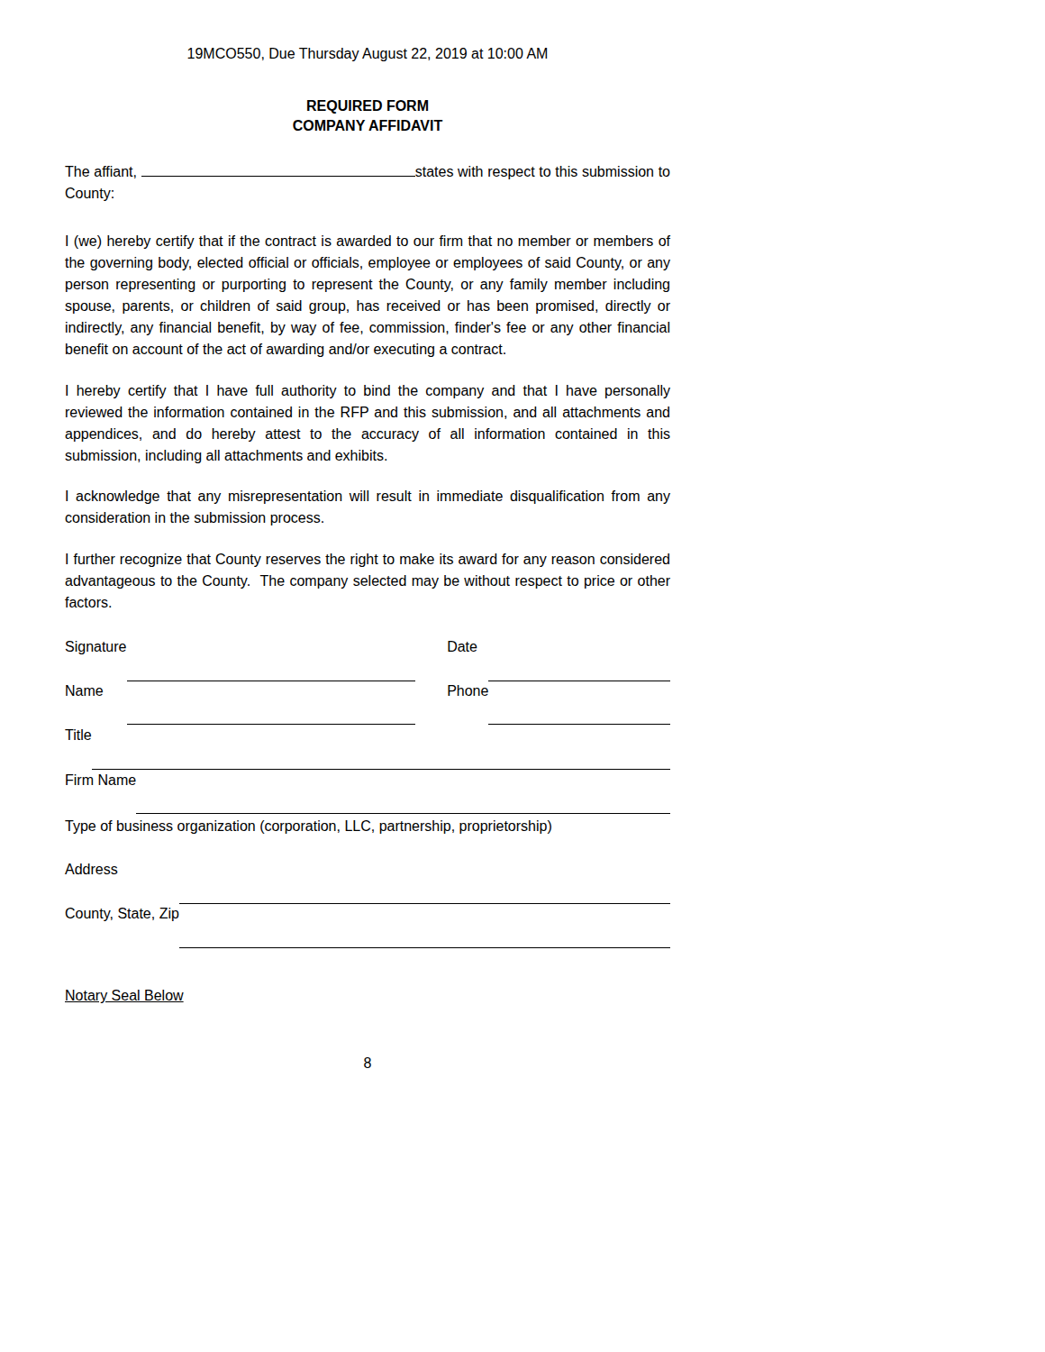19MCO550, Due Thursday August 22, 2019 at 10:00 AM
REQUIRED FORM
COMPANY AFFIDAVIT
The affiant, states with respect to this submission to County:
I (we) hereby certify that if the contract is awarded to our firm that no member or members of the governing body, elected official or officials, employee or employees of said County, or any person representing or purporting to represent the County, or any family member including spouse, parents, or children of said group, has received or has been promised, directly or indirectly, any financial benefit, by way of fee, commission, finder's fee or any other financial benefit on account of the act of awarding and/or executing a contract.
I hereby certify that I have full authority to bind the company and that I have personally reviewed the information contained in the RFP and this submission, and all attachments and appendices, and do hereby attest to the accuracy of all information contained in this submission, including all attachments and exhibits.
I acknowledge that any misrepresentation will result in immediate disqualification from any consideration in the submission process.
I further recognize that County reserves the right to make its award for any reason considered advantageous to the County. The company selected may be without respect to price or other factors.
| Signature | | | Date | |
| Name | | | Phone | |
| Title | |
| Firm Name | |
Type of business organization (corporation, LLC, partnership, proprietorship)
| Address | |
| County, State, Zip | |
Notary Seal Below
8